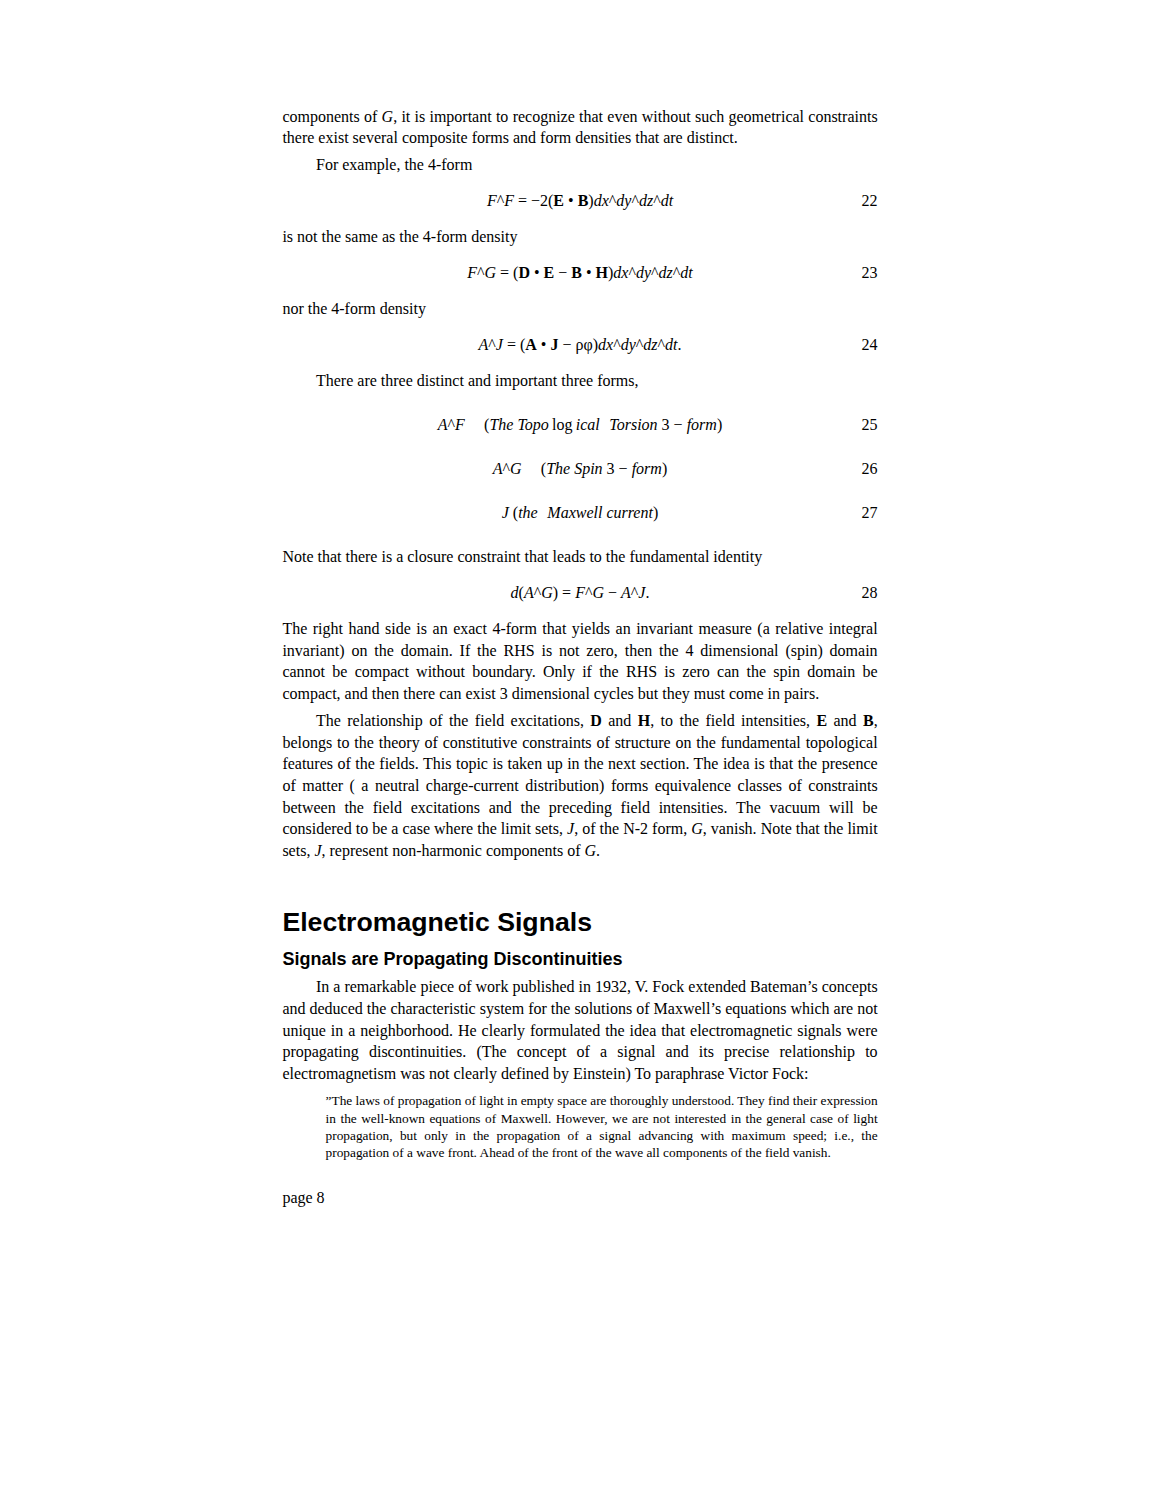components of G, it is important to recognize that even without such geometrical constraints there exist several composite forms and form densities that are distinct.
For example, the 4-form
F^F = −2(E • B)dx^dy^dz^dt 22
is not the same as the 4-form density
F^G = (D • E − B • H)dx^dy^dz^dt 23
nor the 4-form density
A^J = (A • J − ρφ)dx^dy^dz^dt. 24
There are three distinct and important three forms,
A^F (The Topo log ical Torsion 3 − form) 25
A^G (The Spin 3 − form) 26
J (the Maxwell current) 27
Note that there is a closure constraint that leads to the fundamental identity
d(A^G) = F^G − A^J. 28
The right hand side is an exact 4-form that yields an invariant measure (a relative integral invariant) on the domain. If the RHS is not zero, then the 4 dimensional (spin) domain cannot be compact without boundary. Only if the RHS is zero can the spin domain be compact, and then there can exist 3 dimensional cycles but they must come in pairs.
The relationship of the field excitations, D and H, to the field intensities, E and B, belongs to the theory of constitutive constraints of structure on the fundamental topological features of the fields. This topic is taken up in the next section. The idea is that the presence of matter ( a neutral charge-current distribution) forms equivalence classes of constraints between the field excitations and the preceding field intensities. The vacuum will be considered to be a case where the limit sets, J, of the N-2 form, G, vanish. Note that the limit sets, J, represent non-harmonic components of G.
Electromagnetic Signals
Signals are Propagating Discontinuities
In a remarkable piece of work published in 1932, V. Fock extended Bateman’s concepts and deduced the characteristic system for the solutions of Maxwell’s equations which are not unique in a neighborhood. He clearly formulated the idea that electromagnetic signals were propagating discontinuities. (The concept of a signal and its precise relationship to electromagnetism was not clearly defined by Einstein) To paraphrase Victor Fock:
”The laws of propagation of light in empty space are thoroughly understood. They find their expression in the well-known equations of Maxwell. However, we are not interested in the general case of light propagation, but only in the propagation of a signal advancing with maximum speed; i.e., the propagation of a wave front. Ahead of the front of the wave all components of the field vanish.
page 8